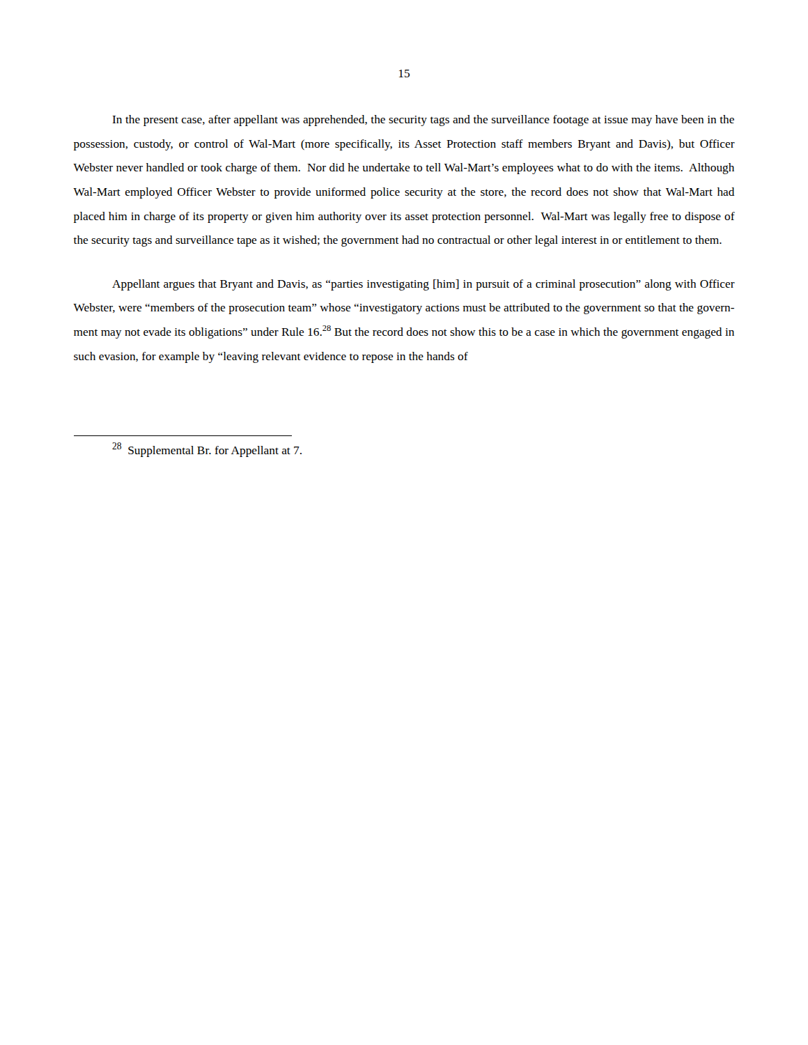15
In the present case, after appellant was apprehended, the security tags and the surveillance footage at issue may have been in the possession, custody, or control of Wal-Mart (more specifically, its Asset Protection staff members Bryant and Davis), but Officer Webster never handled or took charge of them. Nor did he undertake to tell Wal-Mart’s employees what to do with the items. Although Wal-Mart employed Officer Webster to provide uniformed police security at the store, the record does not show that Wal-Mart had placed him in charge of its property or given him authority over its asset protection personnel. Wal-Mart was legally free to dispose of the security tags and surveillance tape as it wished; the government had no contractual or other legal interest in or entitlement to them.
Appellant argues that Bryant and Davis, as “parties investigating [him] in pursuit of a criminal prosecution” along with Officer Webster, were “members of the prosecution team” whose “investigatory actions must be attributed to the government so that the government may not evade its obligations” under Rule 16.28 But the record does not show this to be a case in which the government engaged in such evasion, for example by “leaving relevant evidence to repose in the hands of
28 Supplemental Br. for Appellant at 7.